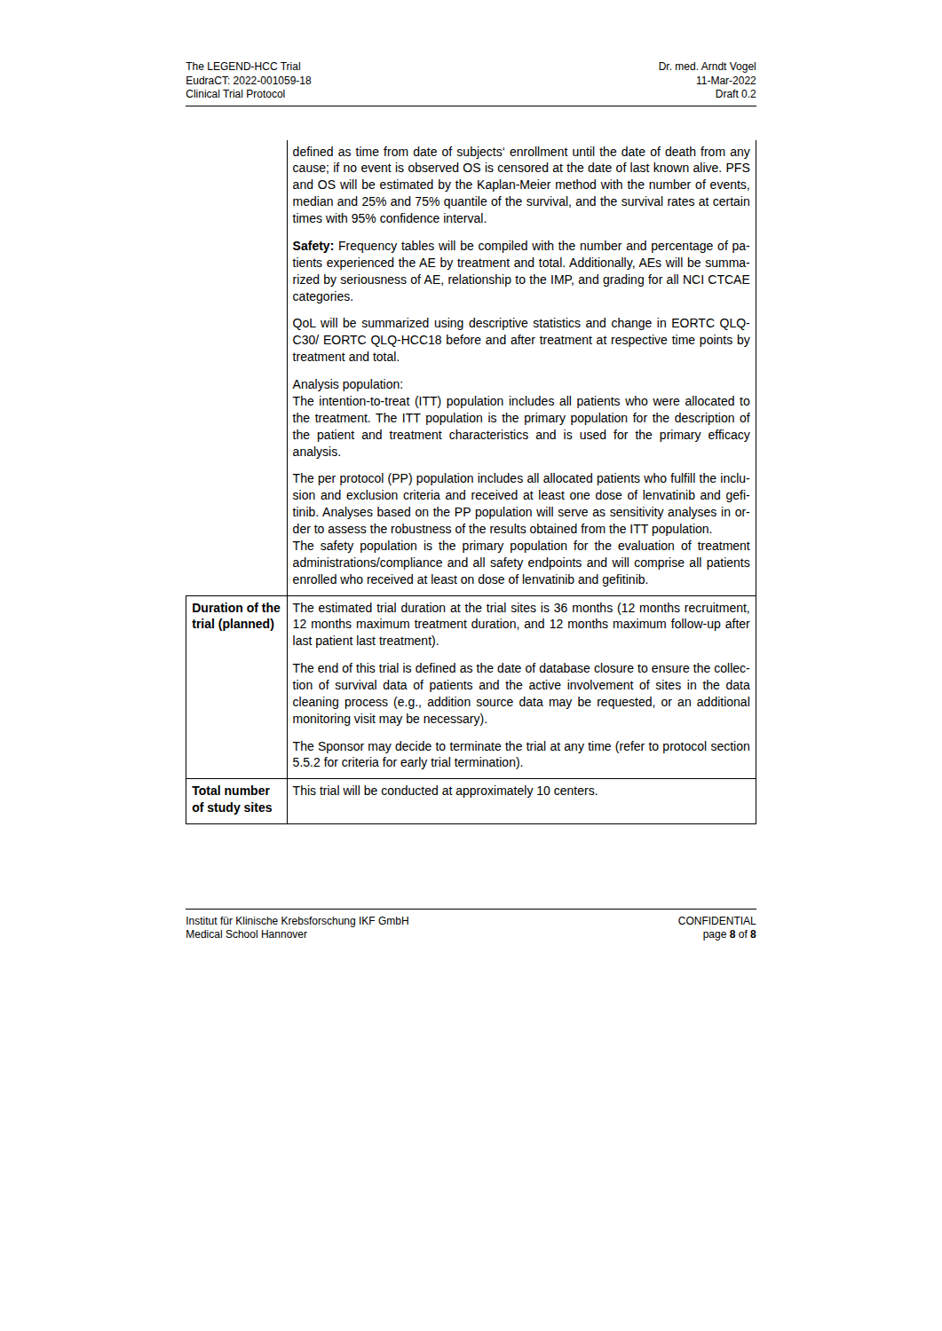The LEGEND-HCC Trial
EudraCT: 2022-001059-18
Clinical Trial Protocol
Dr. med. Arndt Vogel
11-Mar-2022
Draft 0.2
| | defined as time from date of subjects‘ enrollment until the date of death from any cause; if no event is observed OS is censored at the date of last known alive. PFS and OS will be estimated by the Kaplan-Meier method with the number of events, median and 25% and 75% quantile of the survival, and the survival rates at certain times with 95% confidence interval. Safety: Frequency tables will be compiled with the number and percentage of patients experienced the AE by treatment and total. Additionally, AEs will be summarized by seriousness of AE, relationship to the IMP, and grading for all NCI CTCAE categories. QoL will be summarized using descriptive statistics and change in EORTC QLQ-C30/ EORTC QLQ-HCC18 before and after treatment at respective time points by treatment and total. Analysis population: The intention-to-treat (ITT) population includes all patients who were allocated to the treatment. The ITT population is the primary population for the description of the patient and treatment characteristics and is used for the primary efficacy analysis. The per protocol (PP) population includes all allocated patients who fulfill the inclusion and exclusion criteria and received at least one dose of lenvatinib and gefitinib. Analyses based on the PP population will serve as sensitivity analyses in order to assess the robustness of the results obtained from the ITT population. The safety population is the primary population for the evaluation of treatment administrations/compliance and all safety endpoints and will comprise all patients enrolled who received at least on dose of lenvatinib and gefitinib. |
| Duration of the trial (planned) | The estimated trial duration at the trial sites is 36 months (12 months recruitment, 12 months maximum treatment duration, and 12 months maximum follow-up after last patient last treatment). The end of this trial is defined as the date of database closure to ensure the collection of survival data of patients and the active involvement of sites in the data cleaning process (e.g., addition source data may be requested, or an additional monitoring visit may be necessary). The Sponsor may decide to terminate the trial at any time (refer to protocol section 5.5.2 for criteria for early trial termination). |
| Total number of study sites | This trial will be conducted at approximately 10 centers. |
Institut für Klinische Krebsforschung IKF GmbH
Medical School Hannover
CONFIDENTIAL
page 8 of 8